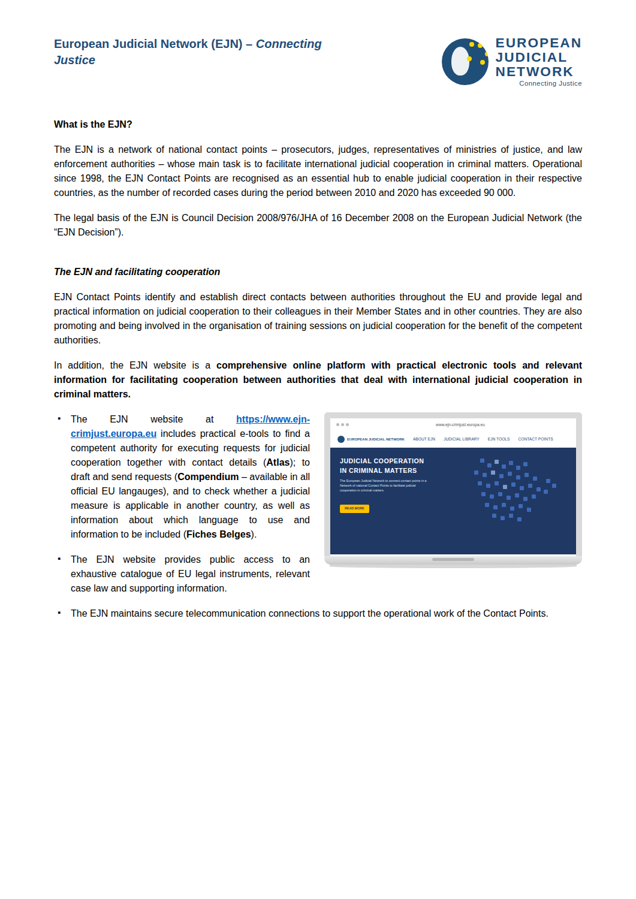European Judicial Network (EJN) – Connecting Justice
EUROPEAN JUDICIAL NETWORK Connecting Justice
What is the EJN?
The EJN is a network of national contact points – prosecutors, judges, representatives of ministries of justice, and law enforcement authorities – whose main task is to facilitate international judicial cooperation in criminal matters. Operational since 1998, the EJN Contact Points are recognised as an essential hub to enable judicial cooperation in their respective countries, as the number of recorded cases during the period between 2010 and 2020 has exceeded 90 000.
The legal basis of the EJN is Council Decision 2008/976/JHA of 16 December 2008 on the European Judicial Network (the “EJN Decision”).
The EJN and facilitating cooperation
EJN Contact Points identify and establish direct contacts between authorities throughout the EU and provide legal and practical information on judicial cooperation to their colleagues in their Member States and in other countries. They are also promoting and being involved in the organisation of training sessions on judicial cooperation for the benefit of the competent authorities.
In addition, the EJN website is a comprehensive online platform with practical electronic tools and relevant information for facilitating cooperation between authorities that deal with international judicial cooperation in criminal matters.
www.ejn-crimjust.europa.eu
EUROPEAN JUDICIAL NETWORK ABOUT EJN JUDICIAL LIBRARY EJN TOOLS CONTACT POINTS
JUDICIAL COOPERATION
IN CRIMINAL MATTERS
The European Judicial Network to connect contact points in a Network of national Contact Points to facilitate judicial cooperation in criminal matters.
READ MORE
EJN Tools for Judicial Cooperation
The EJN website at https://www.ejn-crimjust.europa.eu includes practical e-tools to find a competent authority for executing requests for judicial cooperation together with contact details (Atlas); to draft and send requests (Compendium – available in all official EU langauges), and to check whether a judicial measure is applicable in another country, as well as information about which language to use and information to be included (Fiches Belges).
The EJN website provides public access to an exhaustive catalogue of EU legal instruments, relevant case law and supporting information.
The EJN maintains secure telecommunication connections to support the operational work of the Contact Points.